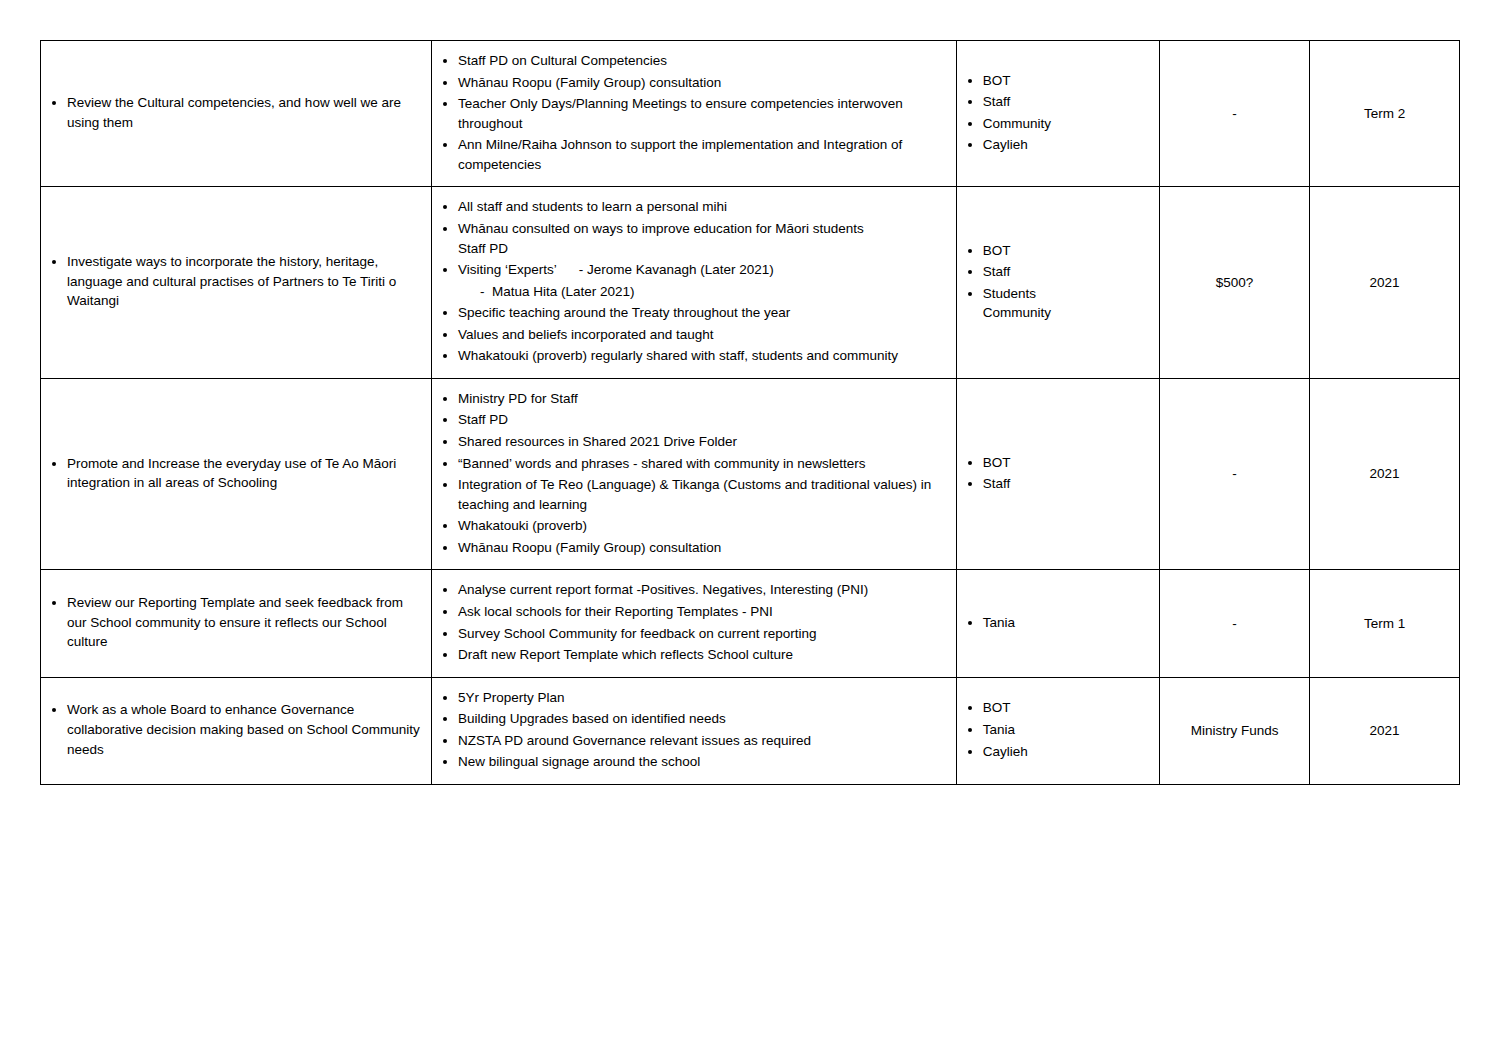| Review the Cultural competencies, and how well we are using them | Staff PD on Cultural Competencies Whānau Roopu (Family Group) consultation Teacher Only Days/Planning Meetings to ensure competencies interwoven throughout Ann Milne/Raiha Johnson to support the implementation and Integration of competencies | BOT Staff Community Caylieh | - | Term 2 |
| Investigate ways to incorporate the history, heritage, language and cultural practises of Partners to Te Tiriti o Waitangi | All staff and students to learn a personal mihi Whānau consulted on ways to improve education for Māori students Staff PD Visiting ‘Experts’ - Jerome Kavanagh (Later 2021) - Matua Hita (Later 2021) Specific teaching around the Treaty throughout the year Values and beliefs incorporated and taught Whakatouki (proverb) regularly shared with staff, students and community | BOT Staff Students Community | $500? | 2021 |
| Promote and Increase the everyday use of Te Ao Māori integration in all areas of Schooling | Ministry PD for Staff Staff PD Shared resources in Shared 2021 Drive Folder “Banned’ words and phrases - shared with community in newsletters Integration of Te Reo (Language) & Tikanga (Customs and traditional values) in teaching and learning Whakatouki (proverb) Whānau Roopu (Family Group) consultation | BOT Staff | - | 2021 |
| Review our Reporting Template and seek feedback from our School community to ensure it reflects our School culture | Analyse current report format -Positives. Negatives, Interesting (PNI) Ask local schools for their Reporting Templates - PNI Survey School Community for feedback on current reporting Draft new Report Template which reflects School culture | Tania | - | Term 1 |
| Work as a whole Board to enhance Governance collaborative decision making based on School Community needs | 5Yr Property Plan Building Upgrades based on identified needs NZSTA PD around Governance relevant issues as required New bilingual signage around the school | BOT Tania Caylieh | Ministry Funds | 2021 |